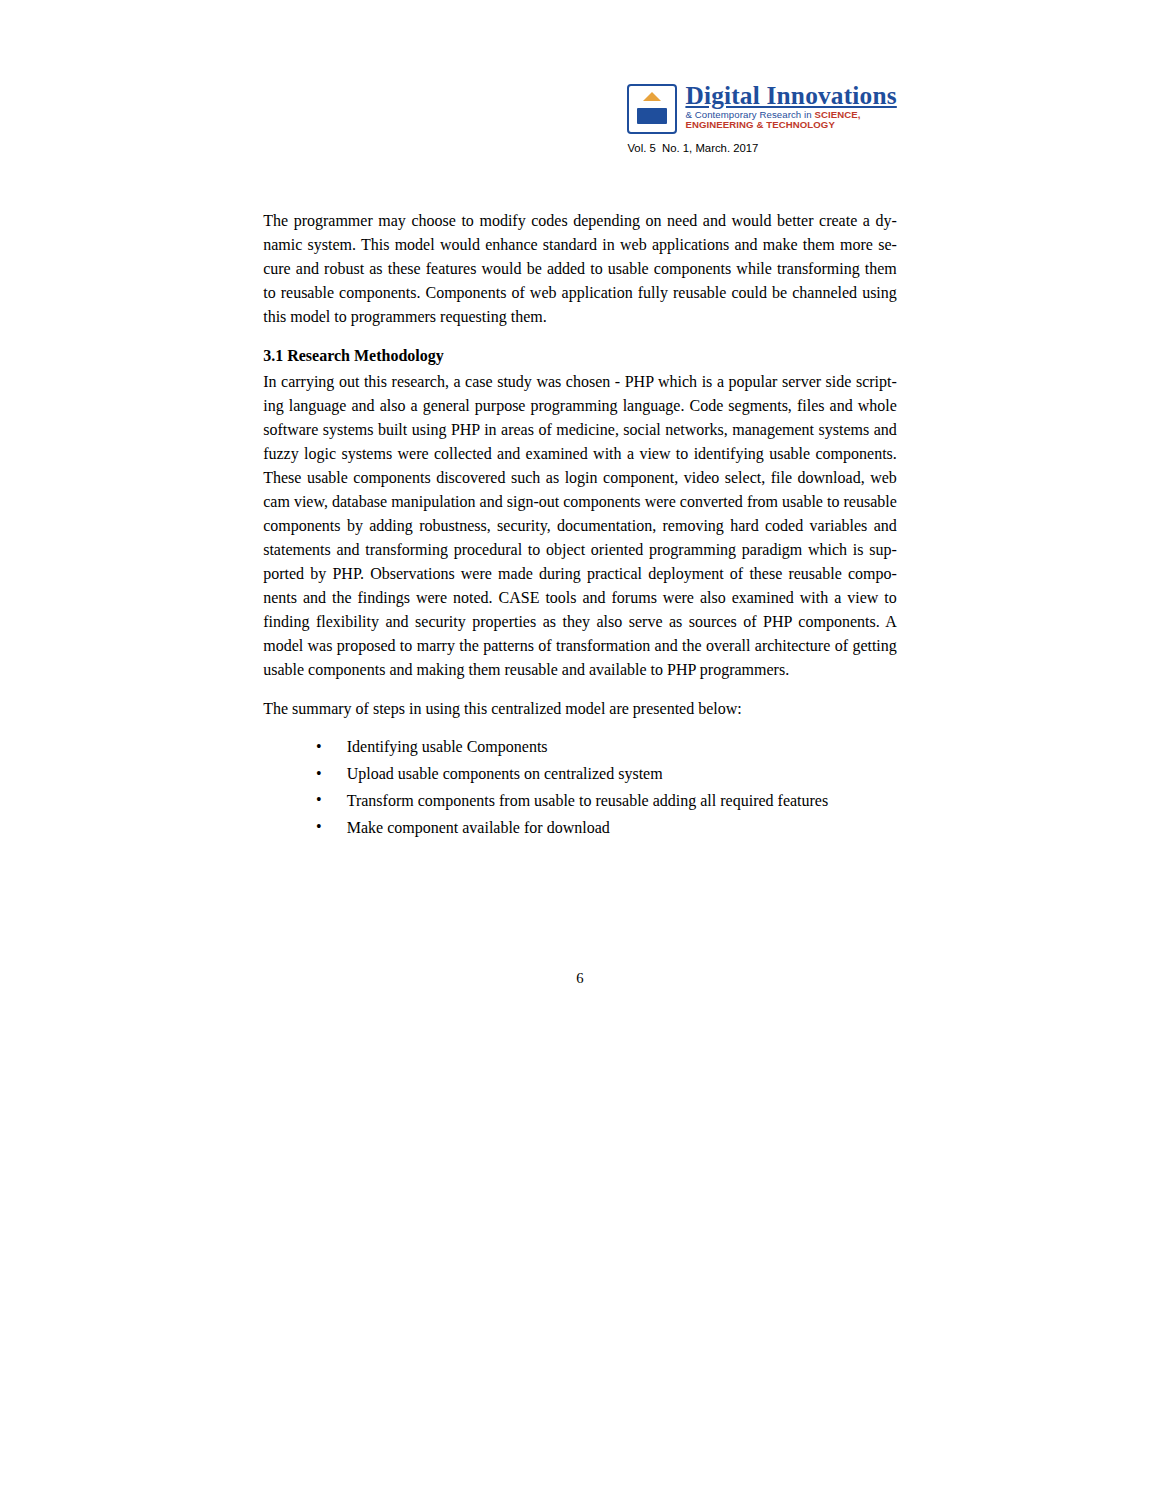Digital Innovations
& Contemporary Research in SCIENCE,
ENGINEERING & TECHNOLOGY
Vol. 5 No. 1, March. 2017
The programmer may choose to modify codes depending on need and would better create a dynamic system. This model would enhance standard in web applications and make them more secure and robust as these features would be added to usable components while transforming them to reusable components. Components of web application fully reusable could be channeled using this model to programmers requesting them.
3.1 Research Methodology
In carrying out this research, a case study was chosen - PHP which is a popular server side scripting language and also a general purpose programming language. Code segments, files and whole software systems built using PHP in areas of medicine, social networks, management systems and fuzzy logic systems were collected and examined with a view to identifying usable components. These usable components discovered such as login component, video select, file download, web cam view, database manipulation and sign-out components were converted from usable to reusable components by adding robustness, security, documentation, removing hard coded variables and statements and transforming procedural to object oriented programming paradigm which is supported by PHP. Observations were made during practical deployment of these reusable components and the findings were noted. CASE tools and forums were also examined with a view to finding flexibility and security properties as they also serve as sources of PHP components. A model was proposed to marry the patterns of transformation and the overall architecture of getting usable components and making them reusable and available to PHP programmers.
The summary of steps in using this centralized model are presented below:
Identifying usable Components
Upload usable components on centralized system
Transform components from usable to reusable adding all required features
Make component available for download
6